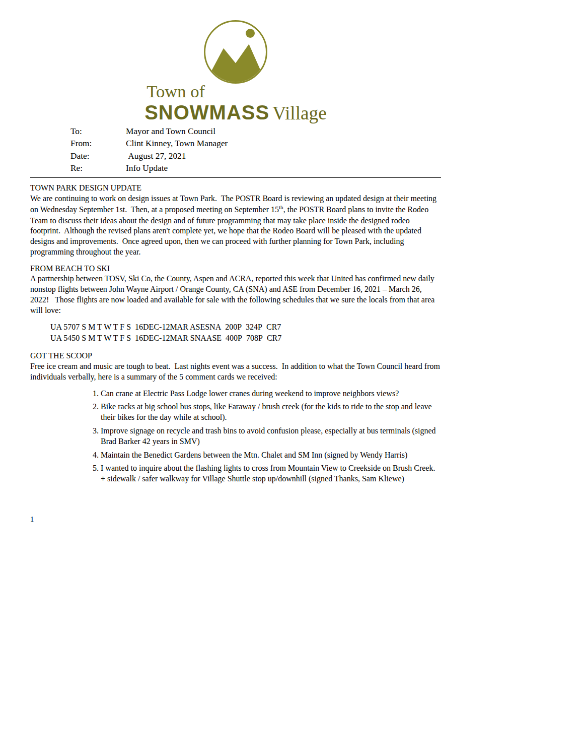Town of
SNOWMASS Village
| To: | Mayor and Town Council |
| From: | Clint Kinney, Town Manager |
| Date: | August 27, 2021 |
| Re: | Info Update |
Town Park Design Update
We are continuing to work on design issues at Town Park. The POSTR Board is reviewing an updated design at their meeting on Wednesday September 1st. Then, at a proposed meeting on September 15th, the POSTR Board plans to invite the Rodeo Team to discuss their ideas about the design and of future programming that may take place inside the designed rodeo footprint. Although the revised plans aren't complete yet, we hope that the Rodeo Board will be pleased with the updated designs and improvements. Once agreed upon, then we can proceed with further planning for Town Park, including programming throughout the year.
From Beach to Ski
A partnership between TOSV, Ski Co, the County, Aspen and ACRA, reported this week that United has confirmed new daily nonstop flights between John Wayne Airport / Orange County, CA (SNA) and ASE from December 16, 2021 – March 26, 2022! Those flights are now loaded and available for sale with the following schedules that we sure the locals from that area will love:
UA 5707 S M T W T F S 16DEC-12MAR ASESNA 200P 324P CR7
UA 5450 S M T W T F S 16DEC-12MAR SNAASE 400P 708P CR7
Got the Scoop
Free ice cream and music are tough to beat. Last nights event was a success. In addition to what the Town Council heard from individuals verbally, here is a summary of the 5 comment cards we received:
Can crane at Electric Pass Lodge lower cranes during weekend to improve neighbors views?
Bike racks at big school bus stops, like Faraway / brush creek (for the kids to ride to the stop and leave their bikes for the day while at school).
Improve signage on recycle and trash bins to avoid confusion please, especially at bus terminals (signed Brad Barker 42 years in SMV)
Maintain the Benedict Gardens between the Mtn. Chalet and SM Inn (signed by Wendy Harris)
I wanted to inquire about the flashing lights to cross from Mountain View to Creekside on Brush Creek. + sidewalk / safer walkway for Village Shuttle stop up/downhill (signed Thanks, Sam Kliewe)
1